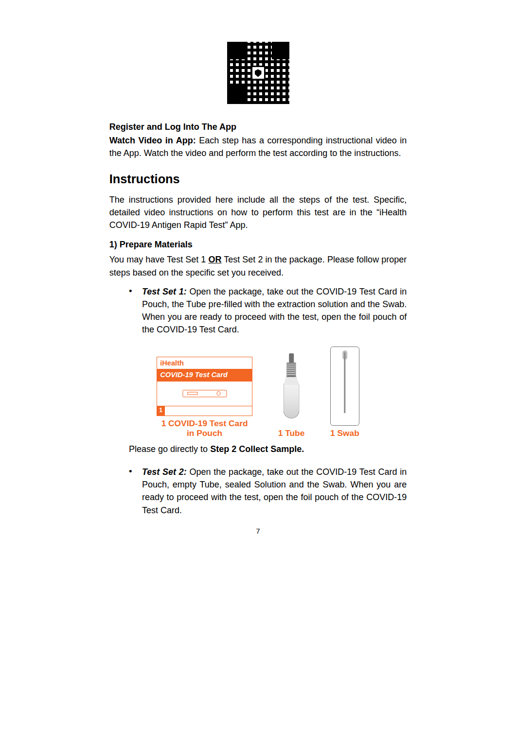Register and Log Into The App
Watch Video in App: Each step has a corresponding instructional video in the App. Watch the video and perform the test according to the instructions.
Instructions
The instructions provided here include all the steps of the test. Specific, detailed video instructions on how to perform this test are in the “iHealth COVID-19 Antigen Rapid Test” App.
1) Prepare Materials
You may have Test Set 1 OR Test Set 2 in the package. Please follow proper steps based on the specific set you received.
Test Set 1: Open the package, take out the COVID-19 Test Card in Pouch, the Tube pre-filled with the extraction solution and the Swab. When you are ready to proceed with the test, open the foil pouch of the COVID-19 Test Card.
iHealth
COVID-19 Test Card
1
1 COVID-19 Test Card
in Pouch
1 Tube
1 Swab
Please go directly to Step 2 Collect Sample.
Test Set 2: Open the package, take out the COVID-19 Test Card in Pouch, empty Tube, sealed Solution and the Swab. When you are ready to proceed with the test, open the foil pouch of the COVID-19 Test Card.
7